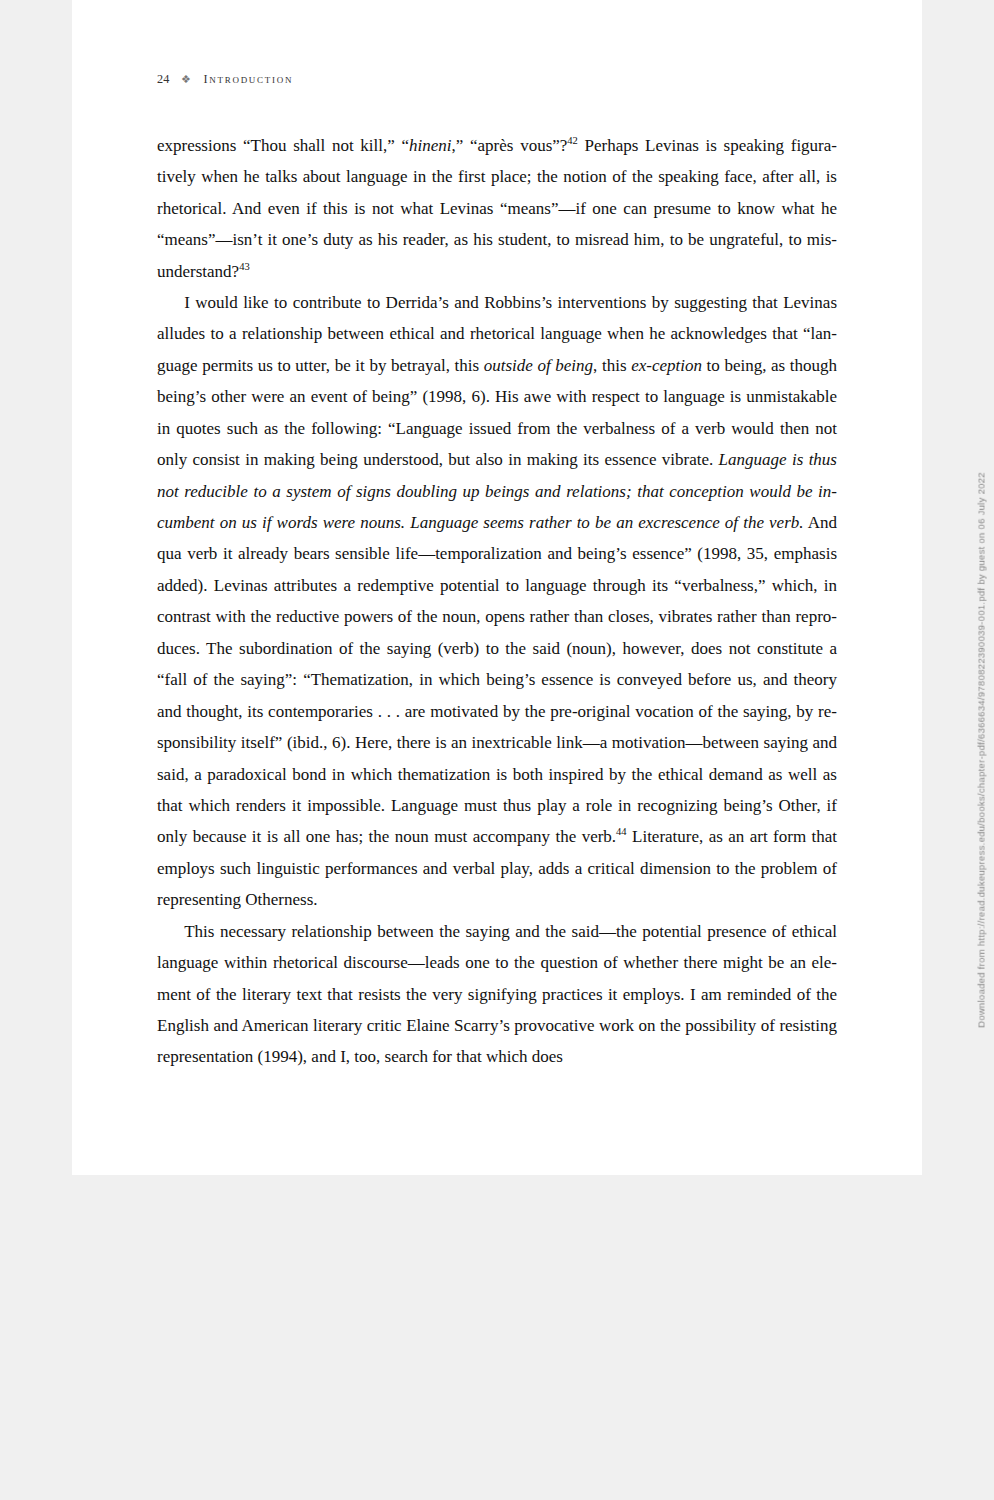24 ❖ Introduction
expressions “Thou shall not kill,” “hineni,” “après vous”?42 Perhaps Levinas is speaking figuratively when he talks about language in the first place; the notion of the speaking face, after all, is rhetorical. And even if this is not what Levinas “means”—if one can presume to know what he “means”—isn’t it one’s duty as his reader, as his student, to misread him, to be ungrateful, to misunderstand?43
I would like to contribute to Derrida’s and Robbins’s interventions by suggesting that Levinas alludes to a relationship between ethical and rhetorical language when he acknowledges that “language permits us to utter, be it by betrayal, this outside of being, this ex-ception to being, as though being’s other were an event of being” (1998, 6). His awe with respect to language is unmistakable in quotes such as the following: “Language issued from the verbalness of a verb would then not only consist in making being understood, but also in making its essence vibrate. Language is thus not reducible to a system of signs doubling up beings and relations; that conception would be incumbent on us if words were nouns. Language seems rather to be an excrescence of the verb. And qua verb it already bears sensible life—temporalization and being’s essence” (1998, 35, emphasis added). Levinas attributes a redemptive potential to language through its “verbalness,” which, in contrast with the reductive powers of the noun, opens rather than closes, vibrates rather than reproduces. The subordination of the saying (verb) to the said (noun), however, does not constitute a “fall of the saying”: “Thematization, in which being’s essence is conveyed before us, and theory and thought, its contemporaries . . . are motivated by the pre-original vocation of the saying, by responsibility itself” (ibid., 6). Here, there is an inextricable link—a motivation—between saying and said, a paradoxical bond in which thematization is both inspired by the ethical demand as well as that which renders it impossible. Language must thus play a role in recognizing being’s Other, if only because it is all one has; the noun must accompany the verb.44 Literature, as an art form that employs such linguistic performances and verbal play, adds a critical dimension to the problem of representing Otherness.
This necessary relationship between the saying and the said—the potential presence of ethical language within rhetorical discourse—leads one to the question of whether there might be an element of the literary text that resists the very signifying practices it employs. I am reminded of the English and American literary critic Elaine Scarry’s provocative work on the possibility of resisting representation (1994), and I, too, search for that which does
Downloaded from http://read.dukeupress.edu/books/chapter-pdf/6366634/9780822390039-001.pdf by guest on 06 July 2022